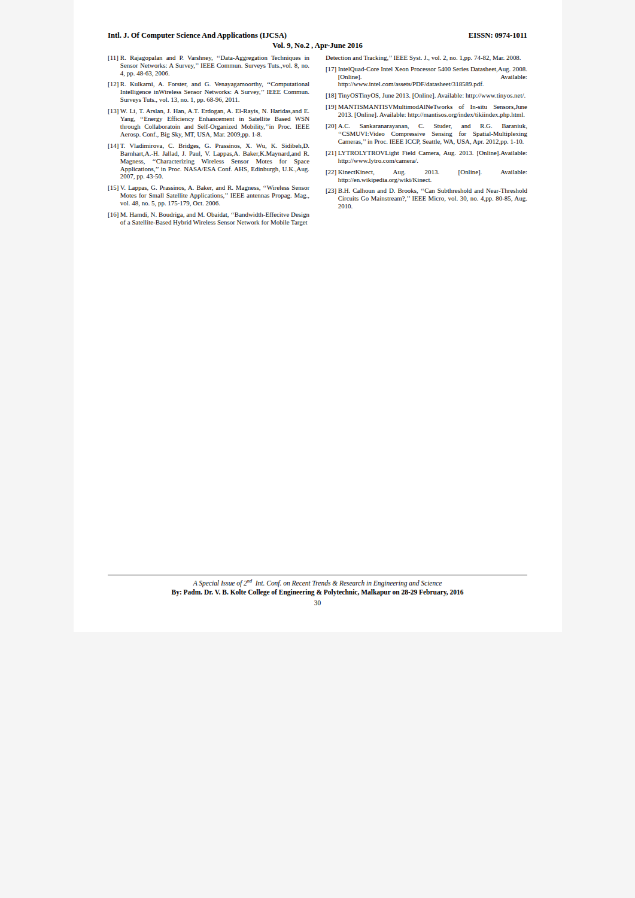Intl. J. Of Computer Science And Applications (IJCSA)
EISSN: 0974-1011
Vol. 9, No.2 , Apr-June 2016
[11] R. Rajagopalan and P. Varshney, ‘‘Data-Aggregation Techniques in Sensor Networks: A Survey,’’ IEEE Commun. Surveys Tuts.,vol. 8, no. 4, pp. 48-63, 2006.
[12] R. Kulkarni, A. Forster, and G. Venayagamoorthy, ‘‘Computational Intelligence inWireless Sensor Networks: A Survey,’’ IEEE Commun. Surveys Tuts., vol. 13, no. 1, pp. 68-96, 2011.
[13] W. Li, T. Arslan, J. Han, A.T. Erdogan, A. El-Rayis, N. Haridas,and E. Yang, ‘‘Energy Efficiency Enhancement in Satellite Based WSN through Collaboratoin and Self-Organized Mobility,’’in Proc. IEEE Aerosp. Conf., Big Sky, MT, USA, Mar. 2009,pp. 1-8.
[14] T. Vladimirova, C. Bridges, G. Prassinos, X. Wu, K. Sidibeh,D. Barnhart,A.-H. Jallad, J. Paul, V. Lappas,A. Baker,K.Maynard,and R. Magness, ‘‘Characterizing Wireless Sensor Motes for Space Applications,’’ in Proc. NASA/ESA Conf. AHS, Edinburgh, U.K.,Aug. 2007, pp. 43-50.
[15] V. Lappas, G. Prassinos, A. Baker, and R. Magness, ‘‘Wireless Sensor Motes for Small Satellite Applications,’’ IEEE antennas Propag. Mag., vol. 48, no. 5, pp. 175-179, Oct. 2006.
[16] M. Hamdi, N. Boudriga, and M. Obaidat, ‘‘Bandwidth-Effecitve Design of a Satellite-Based Hybrid Wireless Sensor Network for Mobile Target
Detection and Tracking,’’ IEEE Syst. J., vol. 2, no. 1,pp. 74-82, Mar. 2008.
[17] IntelQuad-Core Intel Xeon Processor 5400 Series Datasheet,Aug. 2008. [Online]. Available: http://www.intel.com/assets/PDF/datasheet/318589.pdf.
[18] TinyOSTinyOS, June 2013. [Online]. Available: http://www.tinyos.net/.
[19] MANTISMANTISVMultimodAlNeTworks of In-situ Sensors,June 2013. [Online]. Available: http://mantisos.org/index/tikiindex.php.html.
[20] A.C. Sankaranarayanan, C. Studer, and R.G. Baraniuk, ‘‘CSMUVI:Video Compressive Sensing for Spatial-Multiplexing Cameras,’’ in Proc. IEEE ICCP, Seattle, WA, USA, Apr. 2012,pp. 1-10.
[21] LYTROLYTROVLight Field Camera, Aug. 2013. [Online].Available: http://www.lytro.com/camera/.
[22] KinectKinect, Aug. 2013. [Online]. Available: http://en.wikipedia.org/wiki/Kinect.
[23] B.H. Calhoun and D. Brooks, ‘‘Can Subthreshold and Near-Threshold Circuits Go Mainstream?,’’ IEEE Micro, vol. 30, no. 4,pp. 80-85, Aug. 2010.
A Special Issue of 2nd Int. Conf. on Recent Trends & Research in Engineering and Science
By: Padm. Dr. V. B. Kolte College of Engineering & Polytechnic, Malkapur on 28-29 February, 2016
30